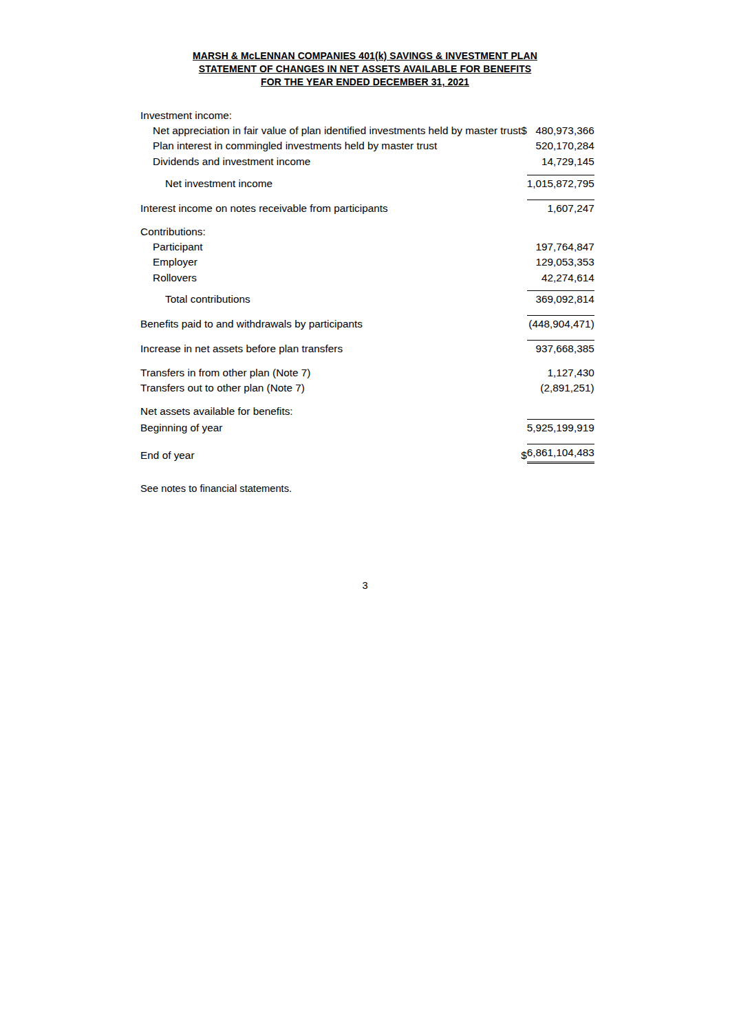MARSH & McLENNAN COMPANIES 401(k) SAVINGS & INVESTMENT PLAN
STATEMENT OF CHANGES IN NET ASSETS AVAILABLE FOR BENEFITS
FOR THE YEAR ENDED DECEMBER 31, 2021
| Investment income: | | |
| Net appreciation in fair value of plan identified investments held by master trust | $ | 480,973,366 |
| Plan interest in commingled investments held by master trust | | 520,170,284 |
| Dividends and investment income | | 14,729,145 |
| Net investment income | | 1,015,872,795 |
| Interest income on notes receivable from participants | | 1,607,247 |
| Contributions: | | |
| Participant | | 197,764,847 |
| Employer | | 129,053,353 |
| Rollovers | | 42,274,614 |
| Total contributions | | 369,092,814 |
| Benefits paid to and withdrawals by participants | | (448,904,471) |
| Increase in net assets before plan transfers | | 937,668,385 |
| Transfers in from other plan (Note 7) | | 1,127,430 |
| Transfers out to other plan (Note 7) | | (2,891,251) |
| Net assets available for benefits: | | |
| Beginning of year | | 5,925,199,919 |
| End of year | $ | 6,861,104,483 |
See notes to financial statements.
3